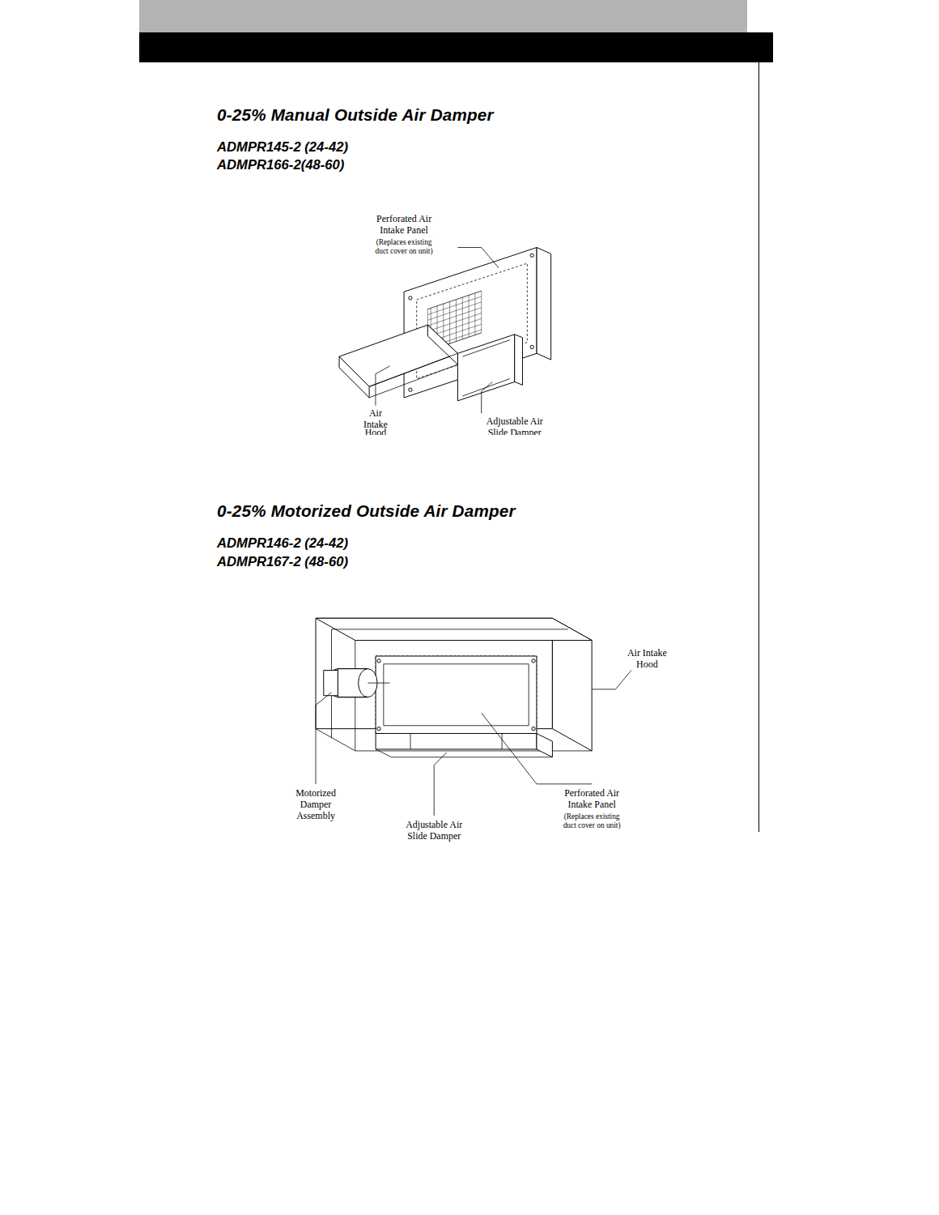0-25% Manual Outside Air Damper
ADMPR145-2 (24-42)
ADMPR166-2(48-60)
Perforated Air Intake Panel (Replaces existing duct cover on unit) Air Intake Hood Adjustable Air Slide Damper
0-25% Motorized Outside Air Damper
ADMPR146-2 (24-42)
ADMPR167-2 (48-60)
Air Intake Hood Motorized Damper Assembly Perforated Air Intake Panel (Replaces existing duct cover on unit) Adjustable Air Slide Damper